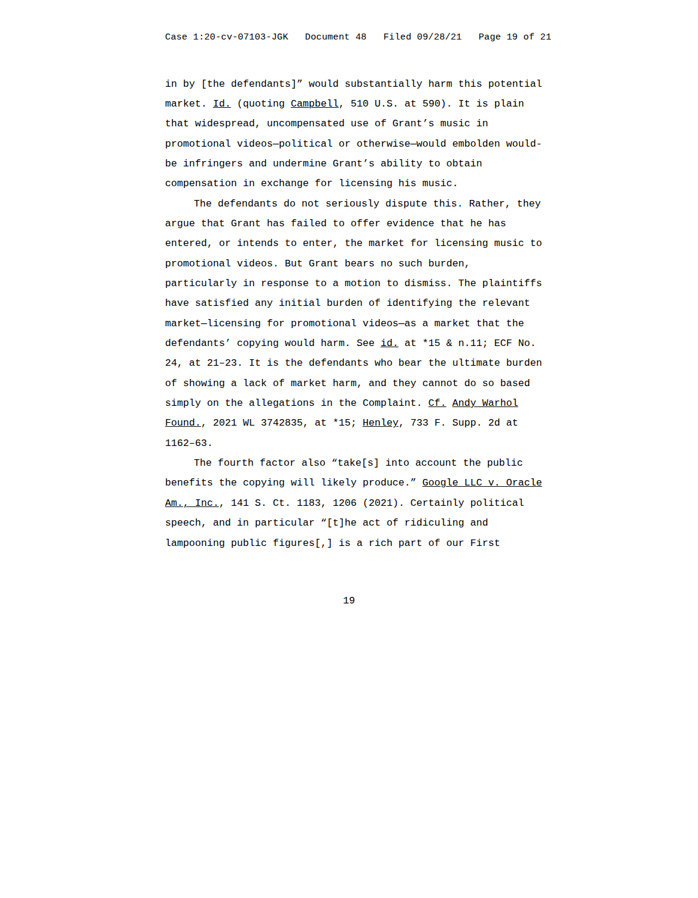Case 1:20-cv-07103-JGK Document 48 Filed 09/28/21 Page 19 of 21
in by [the defendants]” would substantially harm this potential market. Id. (quoting Campbell, 510 U.S. at 590). It is plain that widespread, uncompensated use of Grant’s music in promotional videos—political or otherwise—would embolden would-be infringers and undermine Grant’s ability to obtain compensation in exchange for licensing his music.
The defendants do not seriously dispute this. Rather, they argue that Grant has failed to offer evidence that he has entered, or intends to enter, the market for licensing music to promotional videos. But Grant bears no such burden, particularly in response to a motion to dismiss. The plaintiffs have satisfied any initial burden of identifying the relevant market—licensing for promotional videos—as a market that the defendants’ copying would harm. See id. at *15 & n.11; ECF No. 24, at 21–23. It is the defendants who bear the ultimate burden of showing a lack of market harm, and they cannot do so based simply on the allegations in the Complaint. Cf. Andy Warhol Found., 2021 WL 3742835, at *15; Henley, 733 F. Supp. 2d at 1162–63.
The fourth factor also “take[s] into account the public benefits the copying will likely produce.” Google LLC v. Oracle Am., Inc., 141 S. Ct. 1183, 1206 (2021). Certainly political speech, and in particular “[t]he act of ridiculing and lampooning public figures[,] is a rich part of our First
19